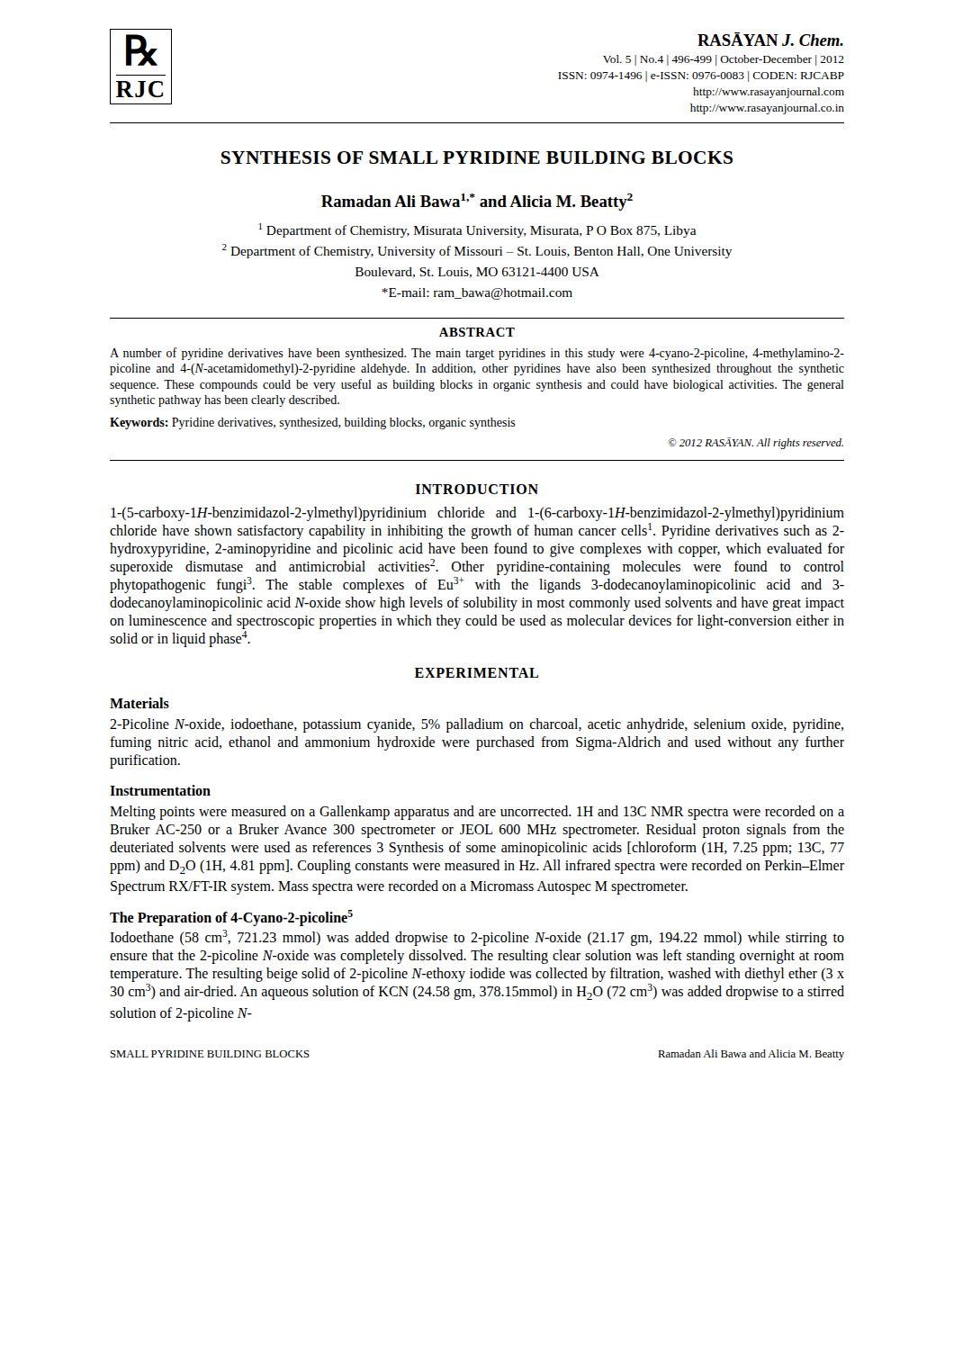℞ RJC
RASĀYAN J. Chem.
Vol. 5 | No.4 | 496-499 | October-December | 2012
ISSN: 0974-1496 | e-ISSN: 0976-0083 | CODEN: RJCABP
http://www.rasayanjournal.com
http://www.rasayanjournal.co.in
SYNTHESIS OF SMALL PYRIDINE BUILDING BLOCKS
Ramadan Ali Bawa1,* and Alicia M. Beatty2
1 Department of Chemistry, Misurata University, Misurata, P O Box 875, Libya
2 Department of Chemistry, University of Missouri – St. Louis, Benton Hall, One University
Boulevard, St. Louis, MO 63121-4400 USA
*E-mail: ram_bawa@hotmail.com
ABSTRACT
A number of pyridine derivatives have been synthesized. The main target pyridines in this study were 4-cyano-2-picoline, 4-methylamino-2-picoline and 4-(N-acetamidomethyl)-2-pyridine aldehyde. In addition, other pyridines have also been synthesized throughout the synthetic sequence. These compounds could be very useful as building blocks in organic synthesis and could have biological activities. The general synthetic pathway has been clearly described.
Keywords: Pyridine derivatives, synthesized, building blocks, organic synthesis
© 2012 RASĀYAN. All rights reserved.
INTRODUCTION
1-(5-carboxy-1H-benzimidazol-2-ylmethyl)pyridinium chloride and 1-(6-carboxy-1H-benzimidazol-2-ylmethyl)pyridinium chloride have shown satisfactory capability in inhibiting the growth of human cancer cells1. Pyridine derivatives such as 2-hydroxypyridine, 2-aminopyridine and picolinic acid have been found to give complexes with copper, which evaluated for superoxide dismutase and antimicrobial activities2. Other pyridine-containing molecules were found to control phytopathogenic fungi3. The stable complexes of Eu3+ with the ligands 3-dodecanoylaminopicolinic acid and 3-dodecanoylaminopicolinic acid N-oxide show high levels of solubility in most commonly used solvents and have great impact on luminescence and spectroscopic properties in which they could be used as molecular devices for light-conversion either in solid or in liquid phase4.
EXPERIMENTAL
Materials
2-Picoline N-oxide, iodoethane, potassium cyanide, 5% palladium on charcoal, acetic anhydride, selenium oxide, pyridine, fuming nitric acid, ethanol and ammonium hydroxide were purchased from Sigma-Aldrich and used without any further purification.
Instrumentation
Melting points were measured on a Gallenkamp apparatus and are uncorrected. 1H and 13C NMR spectra were recorded on a Bruker AC-250 or a Bruker Avance 300 spectrometer or JEOL 600 MHz spectrometer. Residual proton signals from the deuteriated solvents were used as references 3 Synthesis of some aminopicolinic acids [chloroform (1H, 7.25 ppm; 13C, 77 ppm) and D2O (1H, 4.81 ppm]. Coupling constants were measured in Hz. All infrared spectra were recorded on Perkin–Elmer Spectrum RX/FT-IR system. Mass spectra were recorded on a Micromass Autospec M spectrometer.
The Preparation of 4-Cyano-2-picoline5
Iodoethane (58 cm3, 721.23 mmol) was added dropwise to 2-picoline N-oxide (21.17 gm, 194.22 mmol) while stirring to ensure that the 2-picoline N-oxide was completely dissolved. The resulting clear solution was left standing overnight at room temperature. The resulting beige solid of 2-picoline N-ethoxy iodide was collected by filtration, washed with diethyl ether (3 x 30 cm3) and air-dried. An aqueous solution of KCN (24.58 gm, 378.15mmol) in H2O (72 cm3) was added dropwise to a stirred solution of 2-picoline N-
SMALL PYRIDINE BUILDING BLOCKS
Ramadan Ali Bawa and Alicia M. Beatty